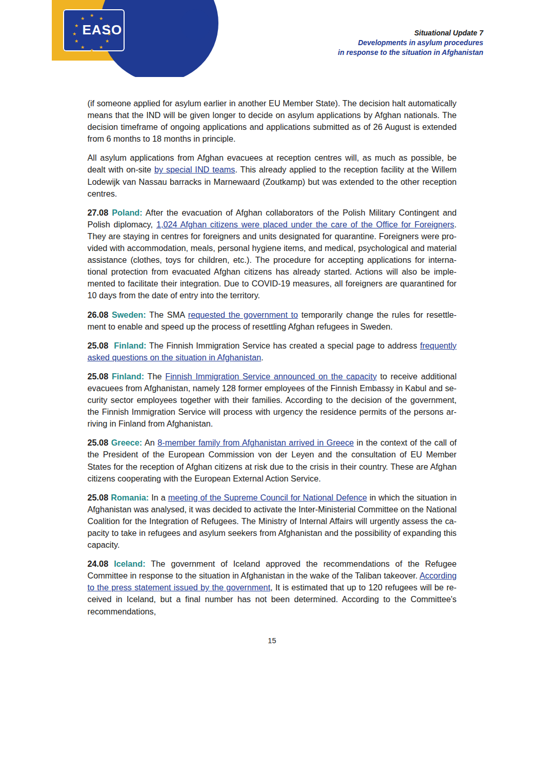★ ★ ★ ★ ★ ★ ★ ★ ★ ★ ★ ★
EASO
Situational Update 7
Developments in asylum procedures
in response to the situation in Afghanistan
(if someone applied for asylum earlier in another EU Member State). The decision halt automatically means that the IND will be given longer to decide on asylum applications by Afghan nationals. The decision timeframe of ongoing applications and applications submitted as of 26 August is extended from 6 months to 18 months in principle.
All asylum applications from Afghan evacuees at reception centres will, as much as possible, be dealt with on-site by special IND teams. This already applied to the reception facility at the Willem Lodewijk van Nassau barracks in Marnewaard (Zoutkamp) but was extended to the other reception centres.
27.08 Poland: After the evacuation of Afghan collaborators of the Polish Military Contingent and Polish diplomacy, 1,024 Afghan citizens were placed under the care of the Office for Foreigners. They are staying in centres for foreigners and units designated for quarantine. Foreigners were provided with accommodation, meals, personal hygiene items, and medical, psychological and material assistance (clothes, toys for children, etc.). The procedure for accepting applications for international protection from evacuated Afghan citizens has already started. Actions will also be implemented to facilitate their integration. Due to COVID-19 measures, all foreigners are quarantined for 10 days from the date of entry into the territory.
26.08 Sweden: The SMA requested the government to temporarily change the rules for resettlement to enable and speed up the process of resettling Afghan refugees in Sweden.
25.08 Finland: The Finnish Immigration Service has created a special page to address frequently asked questions on the situation in Afghanistan.
25.08 Finland: The Finnish Immigration Service announced on the capacity to receive additional evacuees from Afghanistan, namely 128 former employees of the Finnish Embassy in Kabul and security sector employees together with their families. According to the decision of the government, the Finnish Immigration Service will process with urgency the residence permits of the persons arriving in Finland from Afghanistan.
25.08 Greece: An 8-member family from Afghanistan arrived in Greece in the context of the call of the President of the European Commission von der Leyen and the consultation of EU Member States for the reception of Afghan citizens at risk due to the crisis in their country. These are Afghan citizens cooperating with the European External Action Service.
25.08 Romania: In a meeting of the Supreme Council for National Defence in which the situation in Afghanistan was analysed, it was decided to activate the Inter-Ministerial Committee on the National Coalition for the Integration of Refugees. The Ministry of Internal Affairs will urgently assess the capacity to take in refugees and asylum seekers from Afghanistan and the possibility of expanding this capacity.
24.08 Iceland: The government of Iceland approved the recommendations of the Refugee Committee in response to the situation in Afghanistan in the wake of the Taliban takeover. According to the press statement issued by the government, It is estimated that up to 120 refugees will be received in Iceland, but a final number has not been determined. According to the Committee's recommendations,
15